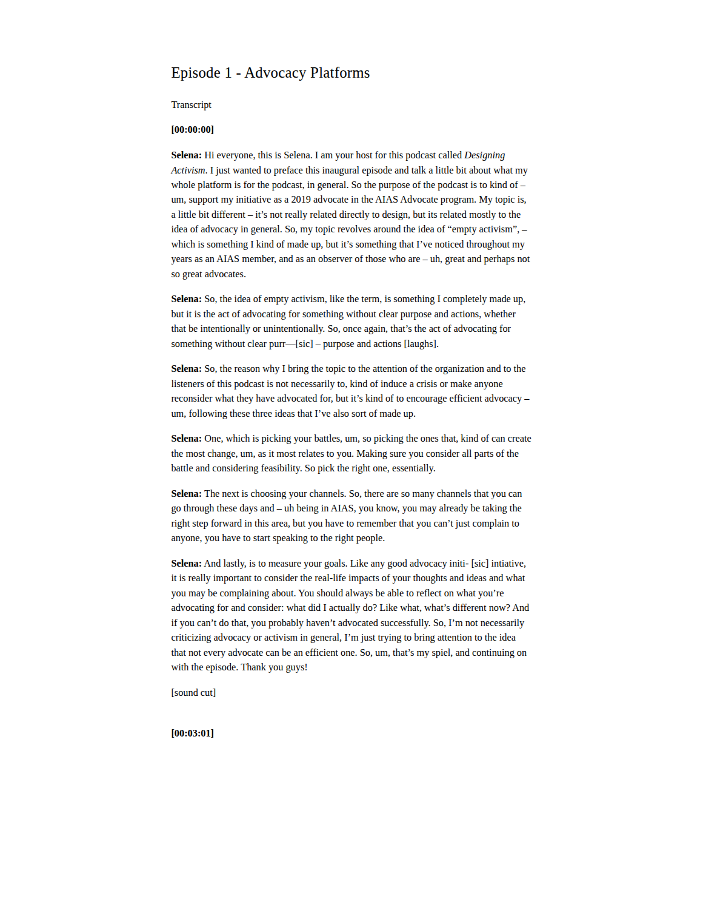Episode 1 - Advocacy Platforms
Transcript
[00:00:00]
Selena: Hi everyone, this is Selena. I am your host for this podcast called Designing Activism. I just wanted to preface this inaugural episode and talk a little bit about what my whole platform is for the podcast, in general. So the purpose of the podcast is to kind of – um, support my initiative as a 2019 advocate in the AIAS Advocate program. My topic is, a little bit different – it’s not really related directly to design, but its related mostly to the idea of advocacy in general. So, my topic revolves around the idea of “empty activism”, – which is something I kind of made up, but it’s something that I’ve noticed throughout my years as an AIAS member, and as an observer of those who are – uh, great and perhaps not so great advocates.
Selena: So, the idea of empty activism, like the term, is something I completely made up, but it is the act of advocating for something without clear purpose and actions, whether that be intentionally or unintentionally. So, once again, that’s the act of advocating for something without clear purr—[sic] – purpose and actions [laughs].
Selena: So, the reason why I bring the topic to the attention of the organization and to the listeners of this podcast is not necessarily to, kind of induce a crisis or make anyone reconsider what they have advocated for, but it’s kind of to encourage efficient advocacy – um, following these three ideas that I’ve also sort of made up.
Selena: One, which is picking your battles, um, so picking the ones that, kind of can create the most change, um, as it most relates to you. Making sure you consider all parts of the battle and considering feasibility. So pick the right one, essentially.
Selena: The next is choosing your channels. So, there are so many channels that you can go through these days and – uh being in AIAS, you know, you may already be taking the right step forward in this area, but you have to remember that you can’t just complain to anyone, you have to start speaking to the right people.
Selena: And lastly, is to measure your goals. Like any good advocacy initi- [sic] intiative, it is really important to consider the real-life impacts of your thoughts and ideas and what you may be complaining about. You should always be able to reflect on what you’re advocating for and consider: what did I actually do? Like what, what’s different now? And if you can’t do that, you probably haven’t advocated successfully. So, I’m not necessarily criticizing advocacy or activism in general, I’m just trying to bring attention to the idea that not every advocate can be an efficient one. So, um, that’s my spiel, and continuing on with the episode. Thank you guys!
[sound cut]
[00:03:01]